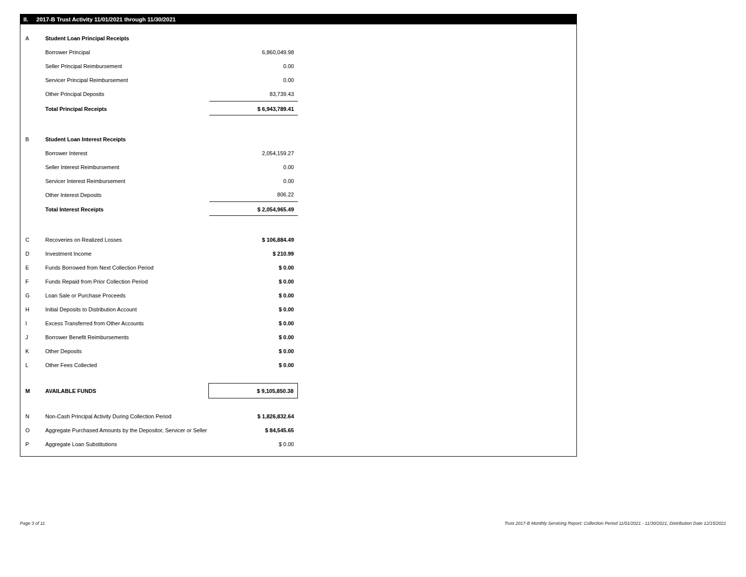II.
2017-B Trust Activity 11/01/2021 through 11/30/2021
| A | Student Loan Principal Receipts | | |
| | Borrower Principal | 6,860,049.98 | |
| | Seller Principal Reimbursement | 0.00 | |
| | Servicer Principal Reimbursement | 0.00 | |
| | Other Principal Deposits | 83,739.43 | |
| | Total Principal Receipts | $ 6,943,789.41 | |
| B | Student Loan Interest Receipts | | |
| | Borrower Interest | 2,054,159.27 | |
| | Seller Interest Reimbursement | 0.00 | |
| | Servicer Interest Reimbursement | 0.00 | |
| | Other Interest Deposits | 806.22 | |
| | Total Interest Receipts | $ 2,054,965.49 | |
| C | Recoveries on Realized Losses | $ 106,884.49 | |
| D | Investment Income | $ 210.99 | |
| E | Funds Borrowed from Next Collection Period | $ 0.00 | |
| F | Funds Repaid from Prior Collection Period | $ 0.00 | |
| G | Loan Sale or Purchase Proceeds | $ 0.00 | |
| H | Initial Deposits to Distribution Account | $ 0.00 | |
| I | Excess Transferred from Other Accounts | $ 0.00 | |
| J | Borrower Benefit Reimbursements | $ 0.00 | |
| K | Other Deposits | $ 0.00 | |
| L | Other Fees Collected | $ 0.00 | |
| M | AVAILABLE FUNDS | $ 9,105,850.38 | |
| N | Non-Cash Principal Activity During Collection Period | $ 1,826,832.64 | |
| O | Aggregate Purchased Amounts by the Depositor, Servicer or Seller | $ 84,545.65 | |
| P | Aggregate Loan Substitutions | $ 0.00 | |
Page 3 of 11
Trust 2017-B Monthly Servicing Report: Collection Period 11/01/2021 - 11/30/2021, Distribution Date 12/15/2021